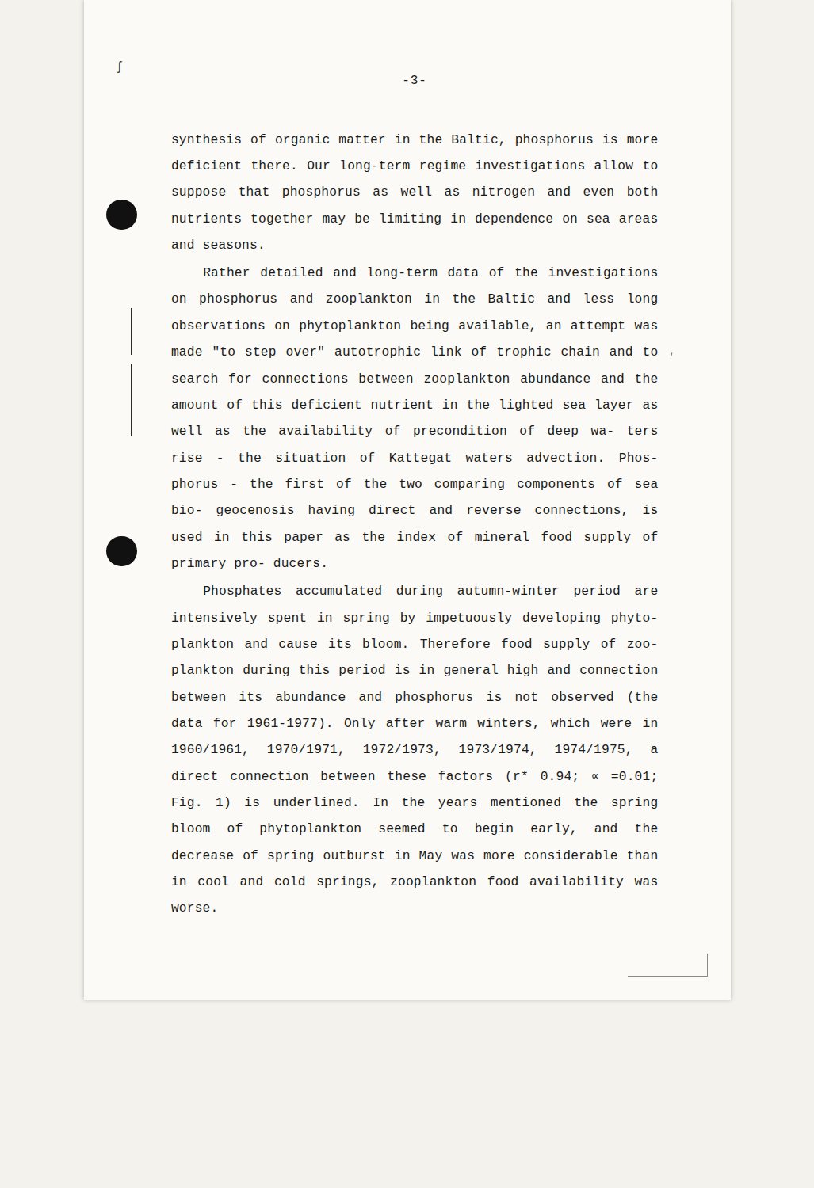ʃ
’
-3-
synthesis of organic matter in the Baltic, phosphorus is more deficient there. Our long-term regime investigations allow to suppose that phosphorus as well as nitrogen and even both nutrients together may be limiting in dependence on sea areas and seasons.
Rather detailed and long-term data of the investigations on phosphorus and zooplankton in the Baltic and less long observations on phytoplankton being available, an attempt was made "to step over" autotrophic link of trophic chain and to search for connections between zooplankton abundance and the amount of this deficient nutrient in the lighted sea layer as well as the availability of precondition of deep wa- ters rise - the situation of Kattegat waters advection. Phos- phorus - the first of the two comparing components of sea bio- geocenosis having direct and reverse connections, is used in this paper as the index of mineral food supply of primary pro- ducers.
Phosphates accumulated during autumn-winter period are intensively spent in spring by impetuously developing phyto- plankton and cause its bloom. Therefore food supply of zoo- plankton during this period is in general high and connection between its abundance and phosphorus is not observed (the data for 1961-1977). Only after warm winters, which were in 1960/1961, 1970/1971, 1972/1973, 1973/1974, 1974/1975, a direct connection between these factors (r* 0.94; ∝ =0.01; Fig. 1) is underlined. In the years mentioned the spring bloom of phytoplankton seemed to begin early, and the decrease of spring outburst in May was more considerable than in cool and cold springs, zooplankton food availability was worse.